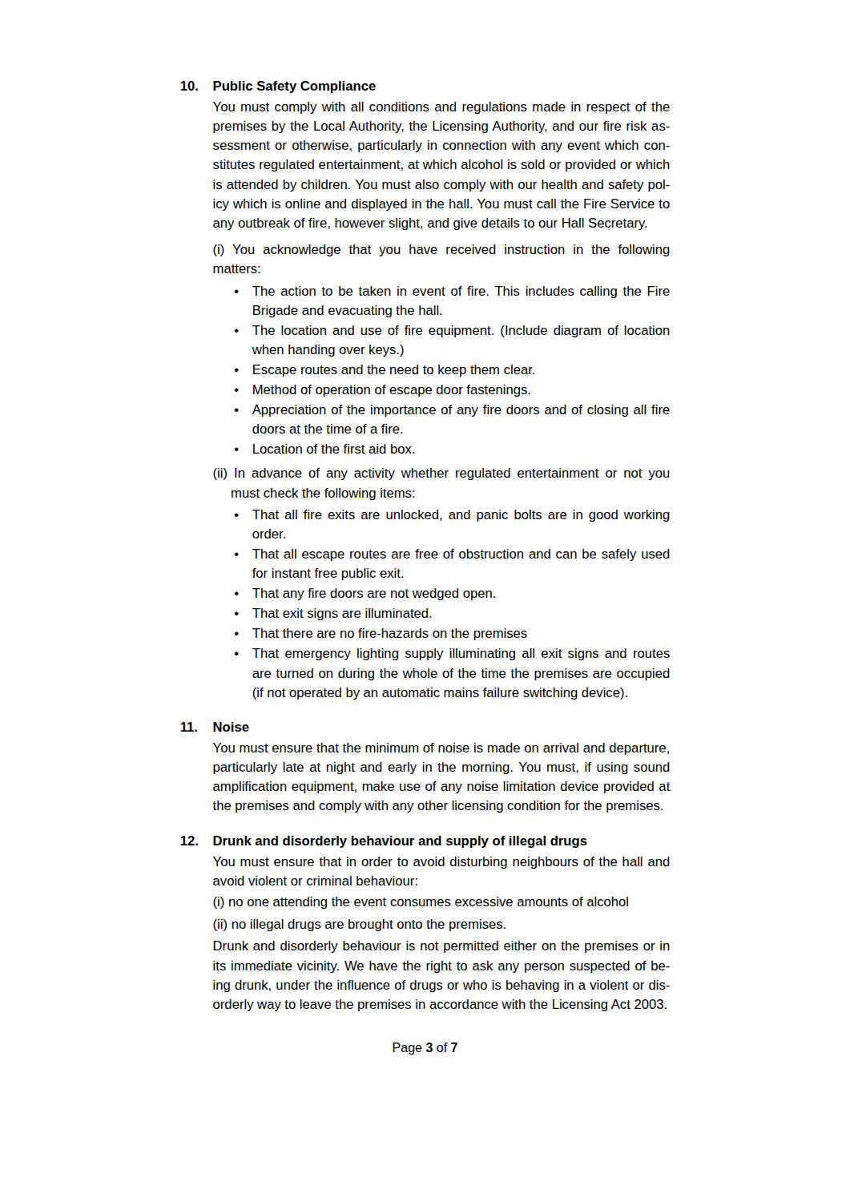10.
Public Safety Compliance
You must comply with all conditions and regulations made in respect of the premises by the Local Authority, the Licensing Authority, and our fire risk assessment or otherwise, particularly in connection with any event which constitutes regulated entertainment, at which alcohol is sold or provided or which is attended by children. You must also comply with our health and safety policy which is online and displayed in the hall. You must call the Fire Service to any outbreak of fire, however slight, and give details to our Hall Secretary.
(i) You acknowledge that you have received instruction in the following matters:
The action to be taken in event of fire. This includes calling the Fire Brigade and evacuating the hall.
The location and use of fire equipment. (Include diagram of location when handing over keys.)
Escape routes and the need to keep them clear.
Method of operation of escape door fastenings.
Appreciation of the importance of any fire doors and of closing all fire doors at the time of a fire.
Location of the first aid box.
(ii) In advance of any activity whether regulated entertainment or not you must check the following items:
That all fire exits are unlocked, and panic bolts are in good working order.
That all escape routes are free of obstruction and can be safely used for instant free public exit.
That any fire doors are not wedged open.
That exit signs are illuminated.
That there are no fire-hazards on the premises
That emergency lighting supply illuminating all exit signs and routes are turned on during the whole of the time the premises are occupied (if not operated by an automatic mains failure switching device).
11.
Noise
You must ensure that the minimum of noise is made on arrival and departure, particularly late at night and early in the morning. You must, if using sound amplification equipment, make use of any noise limitation device provided at the premises and comply with any other licensing condition for the premises.
12.
Drunk and disorderly behaviour and supply of illegal drugs
You must ensure that in order to avoid disturbing neighbours of the hall and avoid violent or criminal behaviour:
(i) no one attending the event consumes excessive amounts of alcohol
(ii) no illegal drugs are brought onto the premises.
Drunk and disorderly behaviour is not permitted either on the premises or in its immediate vicinity. We have the right to ask any person suspected of being drunk, under the influence of drugs or who is behaving in a violent or disorderly way to leave the premises in accordance with the Licensing Act 2003.
Page 3 of 7